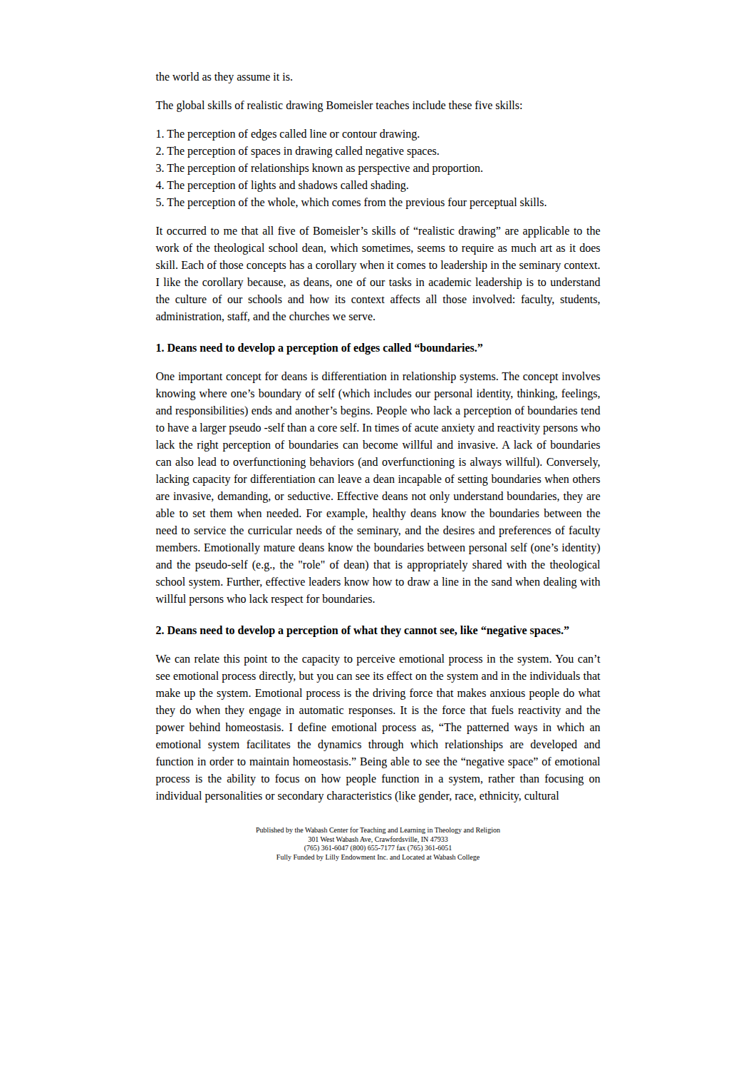the world as they assume it is.
The global skills of realistic drawing Bomeisler teaches include these five skills:
1. The perception of edges called line or contour drawing.
2. The perception of spaces in drawing called negative spaces.
3. The perception of relationships known as perspective and proportion.
4. The perception of lights and shadows called shading.
5. The perception of the whole, which comes from the previous four perceptual skills.
It occurred to me that all five of Bomeisler’s skills of “realistic drawing” are applicable to the work of the theological school dean, which sometimes, seems to require as much art as it does skill. Each of those concepts has a corollary when it comes to leadership in the seminary context. I like the corollary because, as deans, one of our tasks in academic leadership is to understand the culture of our schools and how its context affects all those involved: faculty, students, administration, staff, and the churches we serve.
1. Deans need to develop a perception of edges called “boundaries.”
One important concept for deans is differentiation in relationship systems. The concept involves knowing where one’s boundary of self (which includes our personal identity, thinking, feelings, and responsibilities) ends and another’s begins. People who lack a perception of boundaries tend to have a larger pseudo -self than a core self. In times of acute anxiety and reactivity persons who lack the right perception of boundaries can become willful and invasive. A lack of boundaries can also lead to overfunctioning behaviors (and overfunctioning is always willful). Conversely, lacking capacity for differentiation can leave a dean incapable of setting boundaries when others are invasive, demanding, or seductive. Effective deans not only understand boundaries, they are able to set them when needed. For example, healthy deans know the boundaries between the need to service the curricular needs of the seminary, and the desires and preferences of faculty members. Emotionally mature deans know the boundaries between personal self (one’s identity) and the pseudo-self (e.g., the "role" of dean) that is appropriately shared with the theological school system. Further, effective leaders know how to draw a line in the sand when dealing with willful persons who lack respect for boundaries.
2. Deans need to develop a perception of what they cannot see, like “negative spaces.”
We can relate this point to the capacity to perceive emotional process in the system. You can’t see emotional process directly, but you can see its effect on the system and in the individuals that make up the system. Emotional process is the driving force that makes anxious people do what they do when they engage in automatic responses. It is the force that fuels reactivity and the power behind homeostasis. I define emotional process as, “The patterned ways in which an emotional system facilitates the dynamics through which relationships are developed and function in order to maintain homeostasis.” Being able to see the “negative space” of emotional process is the ability to focus on how people function in a system, rather than focusing on individual personalities or secondary characteristics (like gender, race, ethnicity, cultural
Published by the Wabash Center for Teaching and Learning in Theology and Religion
301 West Wabash Ave, Crawfordsville, IN 47933
(765) 361-6047 (800) 655-7177 fax (765) 361-6051
Fully Funded by Lilly Endowment Inc. and Located at Wabash College